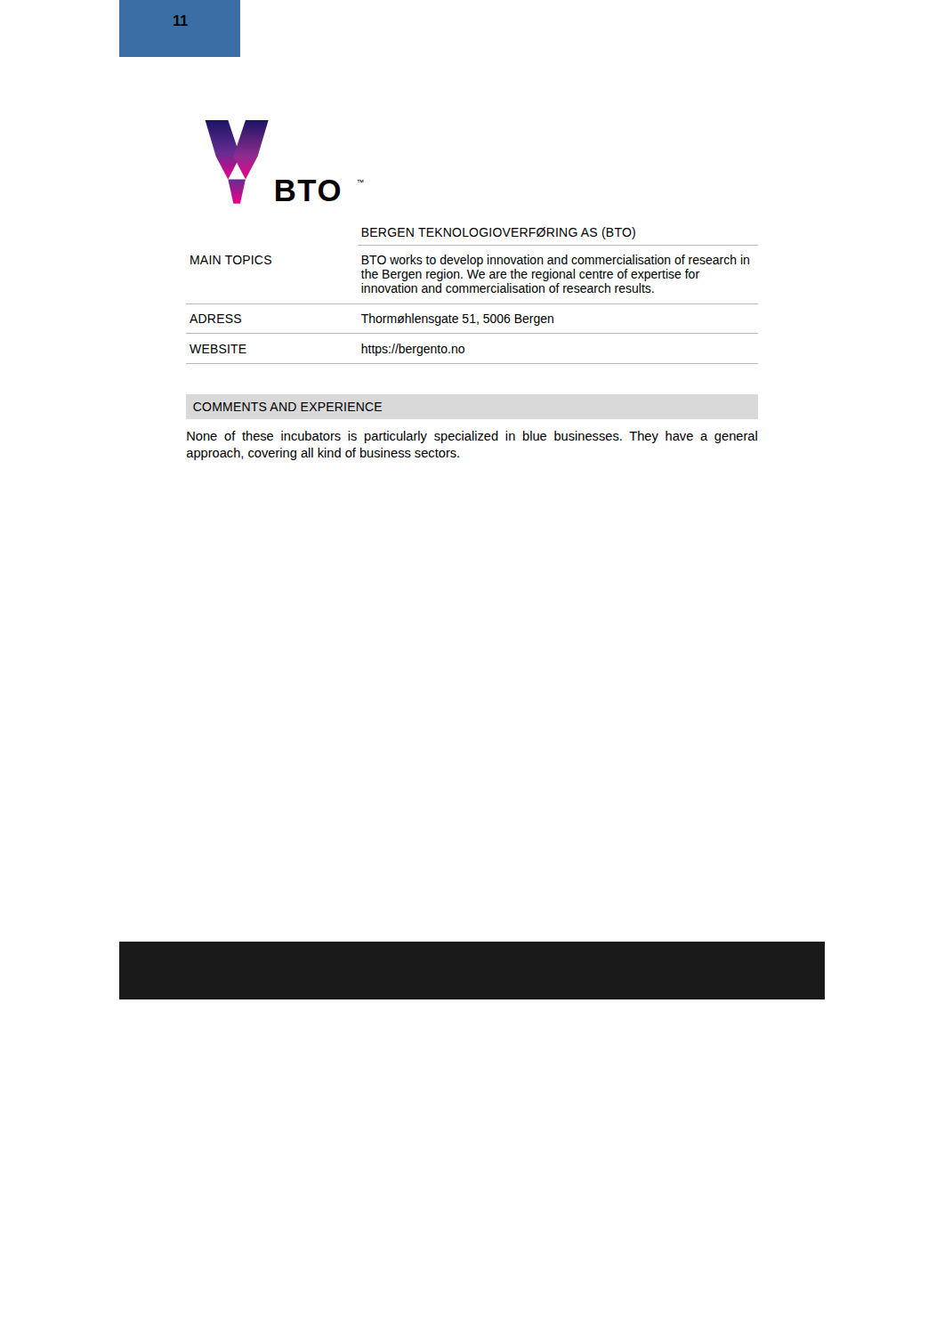11
BTO ™
| | BERGEN TEKNOLOGIOVERFØRING AS (BTO) |
| MAIN TOPICS | BTO works to develop innovation and commercialisation of research in the Bergen region. We are the regional centre of expertise for innovation and commercialisation of research results. |
| ADRESS | Thormøhlensgate 51, 5006 Bergen |
| WEBSITE | https://bergento.no |
COMMENTS AND EXPERIENCE
None of these incubators is particularly specialized in blue businesses. They have a general approach, covering all kind of business sectors.